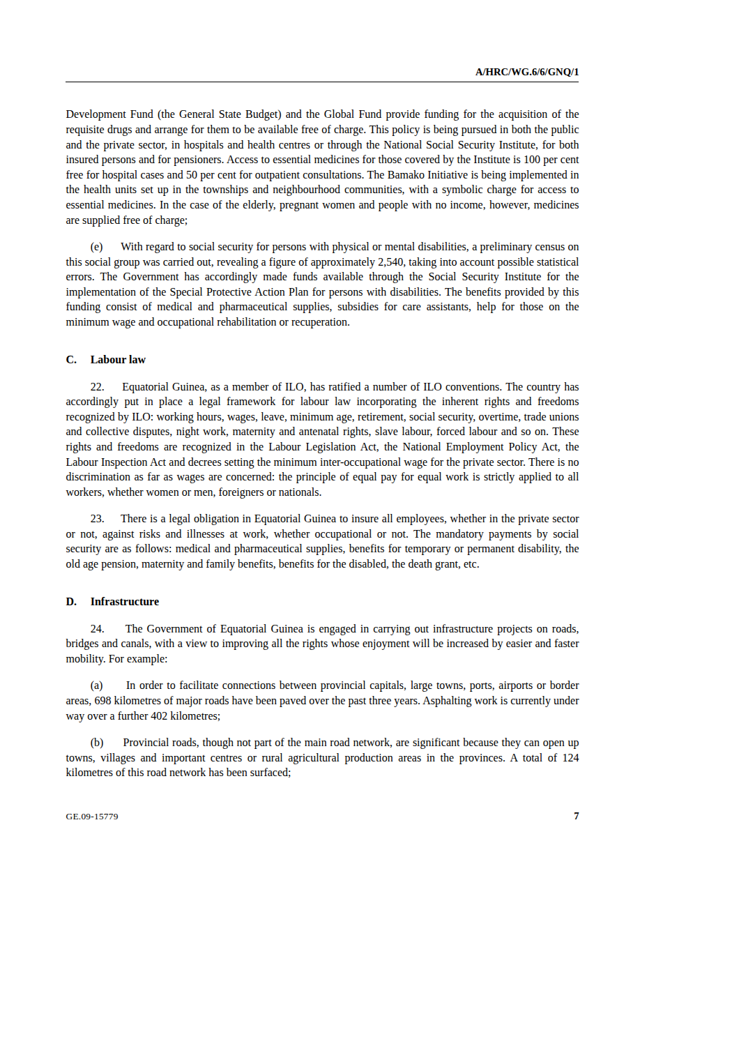A/HRC/WG.6/6/GNQ/1
Development Fund (the General State Budget) and the Global Fund provide funding for the acquisition of the requisite drugs and arrange for them to be available free of charge. This policy is being pursued in both the public and the private sector, in hospitals and health centres or through the National Social Security Institute, for both insured persons and for pensioners. Access to essential medicines for those covered by the Institute is 100 per cent free for hospital cases and 50 per cent for outpatient consultations. The Bamako Initiative is being implemented in the health units set up in the townships and neighbourhood communities, with a symbolic charge for access to essential medicines. In the case of the elderly, pregnant women and people with no income, however, medicines are supplied free of charge;
(e) With regard to social security for persons with physical or mental disabilities, a preliminary census on this social group was carried out, revealing a figure of approximately 2,540, taking into account possible statistical errors. The Government has accordingly made funds available through the Social Security Institute for the implementation of the Special Protective Action Plan for persons with disabilities. The benefits provided by this funding consist of medical and pharmaceutical supplies, subsidies for care assistants, help for those on the minimum wage and occupational rehabilitation or recuperation.
C. Labour law
22. Equatorial Guinea, as a member of ILO, has ratified a number of ILO conventions. The country has accordingly put in place a legal framework for labour law incorporating the inherent rights and freedoms recognized by ILO: working hours, wages, leave, minimum age, retirement, social security, overtime, trade unions and collective disputes, night work, maternity and antenatal rights, slave labour, forced labour and so on. These rights and freedoms are recognized in the Labour Legislation Act, the National Employment Policy Act, the Labour Inspection Act and decrees setting the minimum inter-occupational wage for the private sector. There is no discrimination as far as wages are concerned: the principle of equal pay for equal work is strictly applied to all workers, whether women or men, foreigners or nationals.
23. There is a legal obligation in Equatorial Guinea to insure all employees, whether in the private sector or not, against risks and illnesses at work, whether occupational or not. The mandatory payments by social security are as follows: medical and pharmaceutical supplies, benefits for temporary or permanent disability, the old age pension, maternity and family benefits, benefits for the disabled, the death grant, etc.
D. Infrastructure
24. The Government of Equatorial Guinea is engaged in carrying out infrastructure projects on roads, bridges and canals, with a view to improving all the rights whose enjoyment will be increased by easier and faster mobility. For example:
(a) In order to facilitate connections between provincial capitals, large towns, ports, airports or border areas, 698 kilometres of major roads have been paved over the past three years. Asphalting work is currently under way over a further 402 kilometres;
(b) Provincial roads, though not part of the main road network, are significant because they can open up towns, villages and important centres or rural agricultural production areas in the provinces. A total of 124 kilometres of this road network has been surfaced;
GE.09-15779 7